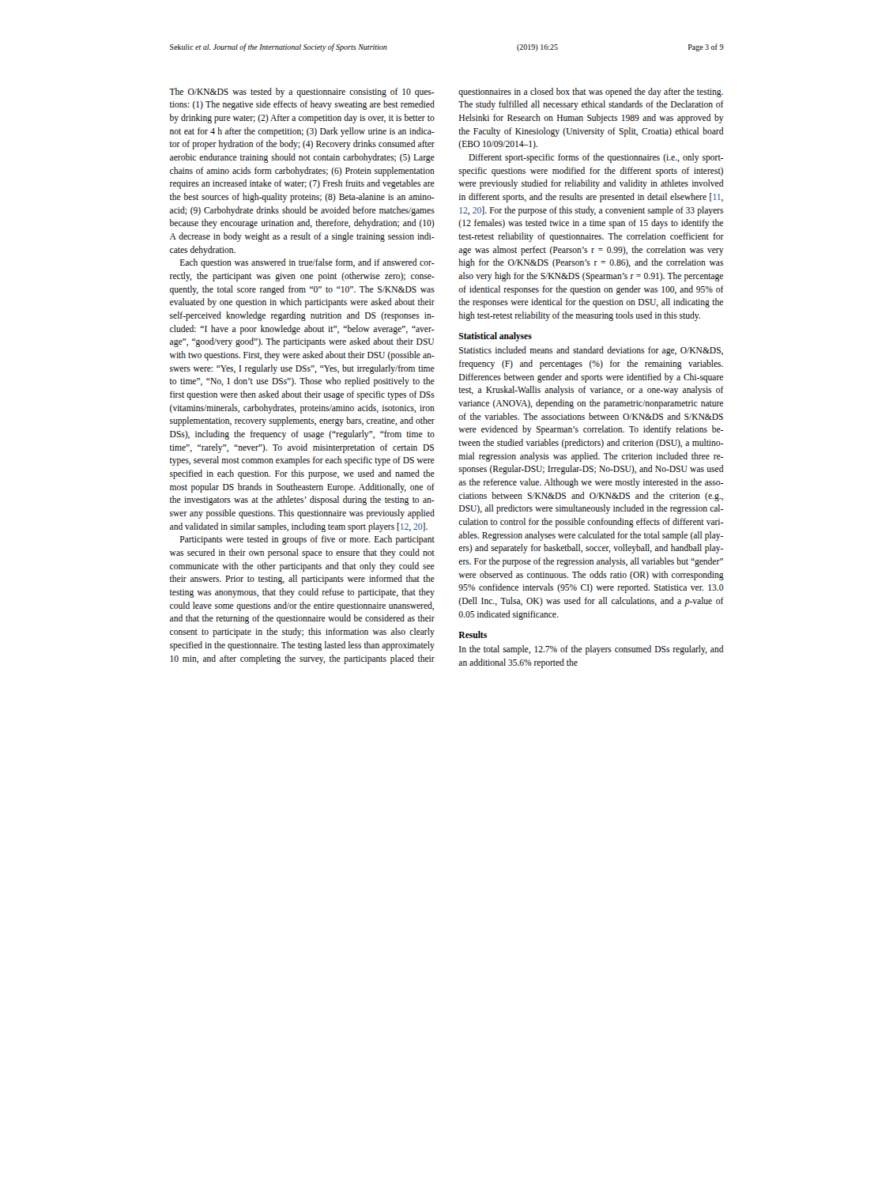Sekulic et al. Journal of the International Society of Sports Nutrition
(2019) 16:25
Page 3 of 9
The O/KN&DS was tested by a questionnaire consisting of 10 questions: (1) The negative side effects of heavy sweating are best remedied by drinking pure water; (2) After a competition day is over, it is better to not eat for 4 h after the competition; (3) Dark yellow urine is an indicator of proper hydration of the body; (4) Recovery drinks consumed after aerobic endurance training should not contain carbohydrates; (5) Large chains of amino acids form carbohydrates; (6) Protein supplementation requires an increased intake of water; (7) Fresh fruits and vegetables are the best sources of high-quality proteins; (8) Beta-alanine is an amino-acid; (9) Carbohydrate drinks should be avoided before matches/games because they encourage urination and, therefore, dehydration; and (10) A decrease in body weight as a result of a single training session indicates dehydration.
Each question was answered in true/false form, and if answered correctly, the participant was given one point (otherwise zero); consequently, the total score ranged from “0” to “10”. The S/KN&DS was evaluated by one question in which participants were asked about their self-perceived knowledge regarding nutrition and DS (responses included: “I have a poor knowledge about it”, “below average”, “average”, “good/very good”). The participants were asked about their DSU with two questions. First, they were asked about their DSU (possible answers were: “Yes, I regularly use DSs”, “Yes, but irregularly/from time to time”, “No, I don’t use DSs”). Those who replied positively to the first question were then asked about their usage of specific types of DSs (vitamins/minerals, carbohydrates, proteins/amino acids, isotonics, iron supplementation, recovery supplements, energy bars, creatine, and other DSs), including the frequency of usage (“regularly”, “from time to time”, “rarely”, “never”). To avoid misinterpretation of certain DS types, several most common examples for each specific type of DS were specified in each question. For this purpose, we used and named the most popular DS brands in Southeastern Europe. Additionally, one of the investigators was at the athletes’ disposal during the testing to answer any possible questions. This questionnaire was previously applied and validated in similar samples, including team sport players [12, 20].
Participants were tested in groups of five or more. Each participant was secured in their own personal space to ensure that they could not communicate with the other participants and that only they could see their answers. Prior to testing, all participants were informed that the testing was anonymous, that they could refuse to participate, that they could leave some questions and/or the entire questionnaire unanswered, and that the returning of the questionnaire would be considered as their consent to participate in the study; this information was also clearly specified in the questionnaire. The testing lasted less than approximately 10 min, and after completing the survey, the participants placed their questionnaires in a closed box that was opened the day after the testing. The study fulfilled all necessary ethical standards of the Declaration of Helsinki for Research on Human Subjects 1989 and was approved by the Faculty of Kinesiology (University of Split, Croatia) ethical board (EBO 10/09/2014–1).
Different sport-specific forms of the questionnaires (i.e., only sport-specific questions were modified for the different sports of interest) were previously studied for reliability and validity in athletes involved in different sports, and the results are presented in detail elsewhere [11, 12, 20]. For the purpose of this study, a convenient sample of 33 players (12 females) was tested twice in a time span of 15 days to identify the test-retest reliability of questionnaires. The correlation coefficient for age was almost perfect (Pearson’s r = 0.99), the correlation was very high for the O/KN&DS (Pearson’s r = 0.86), and the correlation was also very high for the S/KN&DS (Spearman’s r = 0.91). The percentage of identical responses for the question on gender was 100, and 95% of the responses were identical for the question on DSU, all indicating the high test-retest reliability of the measuring tools used in this study.
Statistical analyses
Statistics included means and standard deviations for age, O/KN&DS, frequency (F) and percentages (%) for the remaining variables. Differences between gender and sports were identified by a Chi-square test, a Kruskal-Wallis analysis of variance, or a one-way analysis of variance (ANOVA), depending on the parametric/nonparametric nature of the variables. The associations between O/KN&DS and S/KN&DS were evidenced by Spearman’s correlation. To identify relations between the studied variables (predictors) and criterion (DSU), a multinomial regression analysis was applied. The criterion included three responses (Regular-DSU; Irregular-DS; No-DSU), and No-DSU was used as the reference value. Although we were mostly interested in the associations between S/KN&DS and O/KN&DS and the criterion (e.g., DSU), all predictors were simultaneously included in the regression calculation to control for the possible confounding effects of different variables. Regression analyses were calculated for the total sample (all players) and separately for basketball, soccer, volleyball, and handball players. For the purpose of the regression analysis, all variables but “gender” were observed as continuous. The odds ratio (OR) with corresponding 95% confidence intervals (95% CI) were reported. Statistica ver. 13.0 (Dell Inc., Tulsa, OK) was used for all calculations, and a p-value of 0.05 indicated significance.
Results
In the total sample, 12.7% of the players consumed DSs regularly, and an additional 35.6% reported the